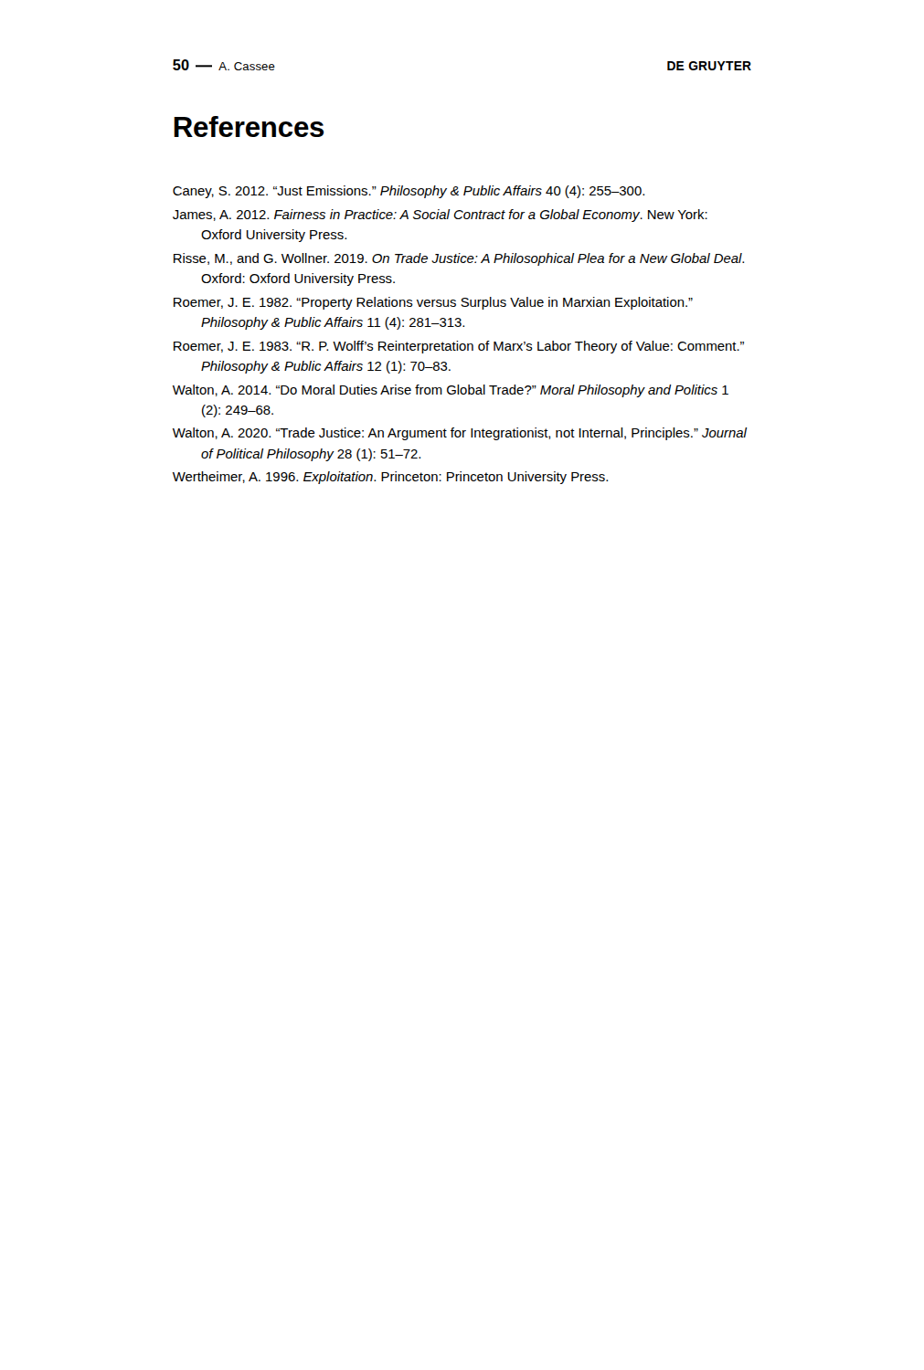50 A. Cassee
De Gruyter
References
Caney, S. 2012. “Just Emissions.” Philosophy & Public Affairs 40 (4): 255–300.
James, A. 2012. Fairness in Practice: A Social Contract for a Global Economy. New York: Oxford University Press.
Risse, M., and G. Wollner. 2019. On Trade Justice: A Philosophical Plea for a New Global Deal. Oxford: Oxford University Press.
Roemer, J. E. 1982. “Property Relations versus Surplus Value in Marxian Exploitation.” Philosophy & Public Affairs 11 (4): 281–313.
Roemer, J. E. 1983. “R. P. Wolff’s Reinterpretation of Marx’s Labor Theory of Value: Comment.” Philosophy & Public Affairs 12 (1): 70–83.
Walton, A. 2014. “Do Moral Duties Arise from Global Trade?” Moral Philosophy and Politics 1 (2): 249–68.
Walton, A. 2020. “Trade Justice: An Argument for Integrationist, not Internal, Principles.” Journal of Political Philosophy 28 (1): 51–72.
Wertheimer, A. 1996. Exploitation. Princeton: Princeton University Press.